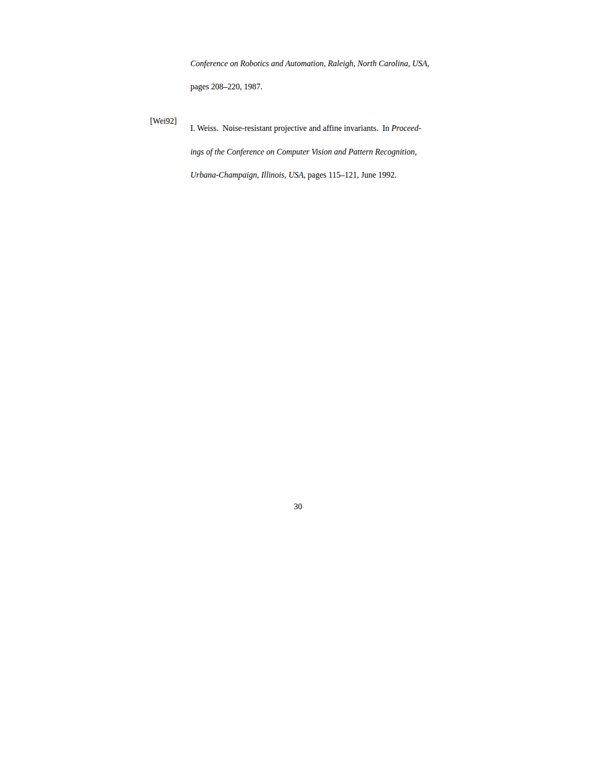Conference on Robotics and Automation, Raleigh, North Carolina, USA,
pages 208–220, 1987.
[Wei92]
I. Weiss. Noise-resistant projective and affine invariants. In Proceed-
ings of the Conference on Computer Vision and Pattern Recognition,
Urbana-Champaign, Illinois, USA, pages 115–121, June 1992.
30